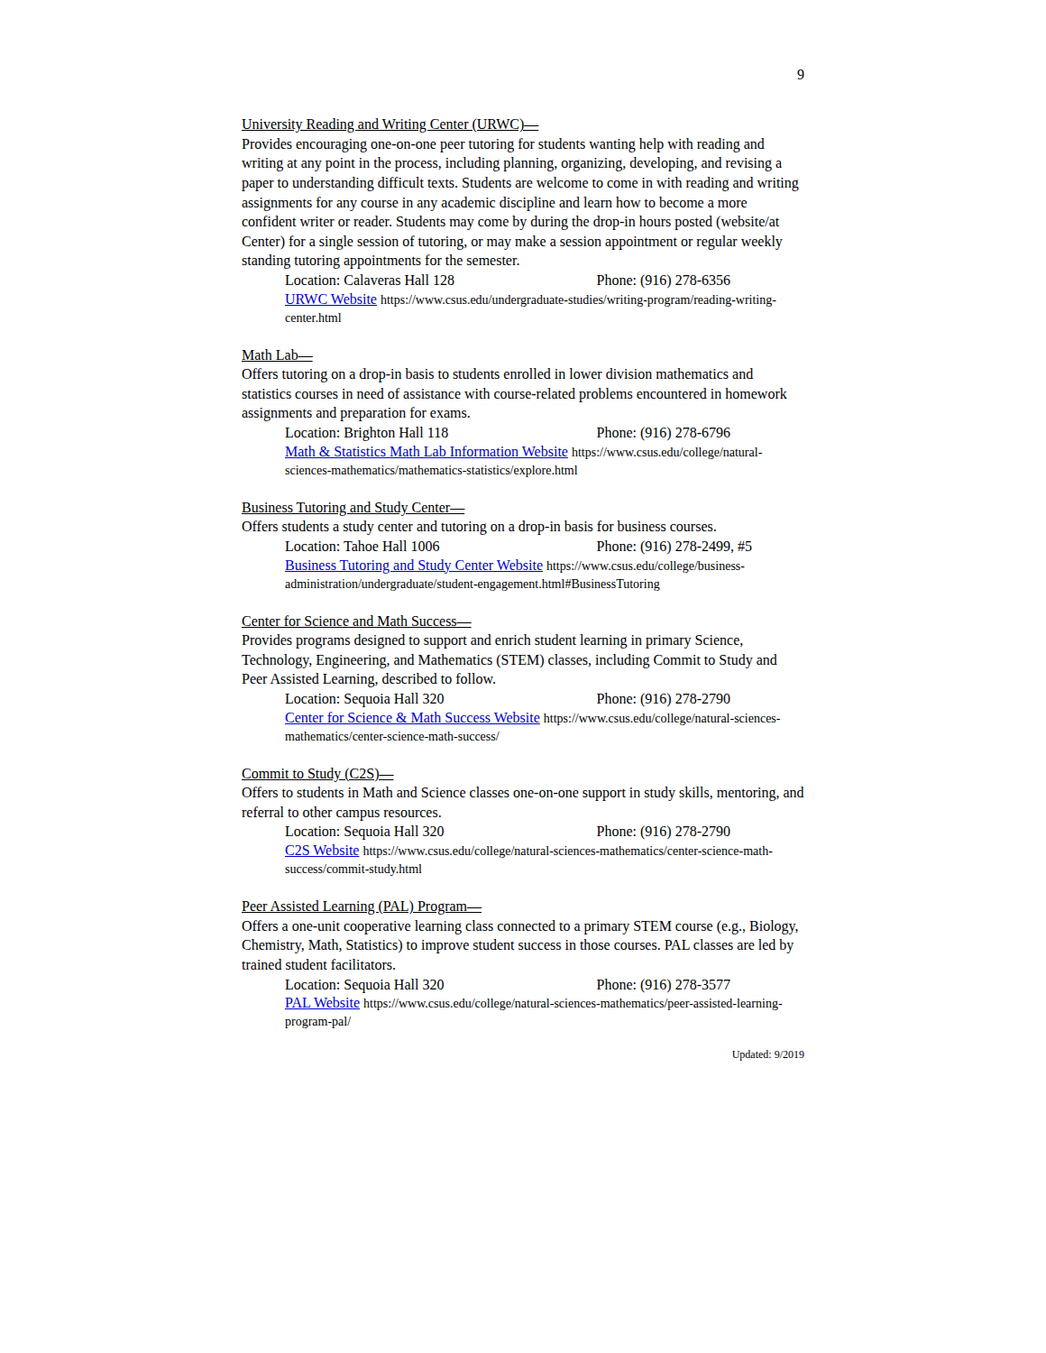9
University Reading and Writing Center (URWC)—
Provides encouraging one-on-one peer tutoring for students wanting help with reading and writing at any point in the process, including planning, organizing, developing, and revising a paper to understanding difficult texts. Students are welcome to come in with reading and writing assignments for any course in any academic discipline and learn how to become a more confident writer or reader. Students may come by during the drop-in hours posted (website/at Center) for a single session of tutoring, or may make a session appointment or regular weekly standing tutoring appointments for the semester.
Location: Calaveras Hall 128 Phone: (916) 278-6356
URWC Website https://www.csus.edu/undergraduate-studies/writing-program/reading-writing-center.html
Math Lab—
Offers tutoring on a drop-in basis to students enrolled in lower division mathematics and statistics courses in need of assistance with course-related problems encountered in homework assignments and preparation for exams.
Location: Brighton Hall 118 Phone: (916) 278-6796
Math & Statistics Math Lab Information Website https://www.csus.edu/college/natural-sciences-mathematics/mathematics-statistics/explore.html
Business Tutoring and Study Center—
Offers students a study center and tutoring on a drop-in basis for business courses.
Location: Tahoe Hall 1006 Phone: (916) 278-2499, #5
Business Tutoring and Study Center Website https://www.csus.edu/college/business-administration/undergraduate/student-engagement.html#BusinessTutoring
Center for Science and Math Success—
Provides programs designed to support and enrich student learning in primary Science, Technology, Engineering, and Mathematics (STEM) classes, including Commit to Study and Peer Assisted Learning, described to follow.
Location: Sequoia Hall 320 Phone: (916) 278-2790
Center for Science & Math Success Website https://www.csus.edu/college/natural-sciences-mathematics/center-science-math-success/
Commit to Study (C2S)—
Offers to students in Math and Science classes one-on-one support in study skills, mentoring, and referral to other campus resources.
Location: Sequoia Hall 320 Phone: (916) 278-2790
C2S Website https://www.csus.edu/college/natural-sciences-mathematics/center-science-math-success/commit-study.html
Peer Assisted Learning (PAL) Program—
Offers a one-unit cooperative learning class connected to a primary STEM course (e.g., Biology, Chemistry, Math, Statistics) to improve student success in those courses. PAL classes are led by trained student facilitators.
Location: Sequoia Hall 320 Phone: (916) 278-3577
PAL Website https://www.csus.edu/college/natural-sciences-mathematics/peer-assisted-learning-program-pal/
Updated: 9/2019